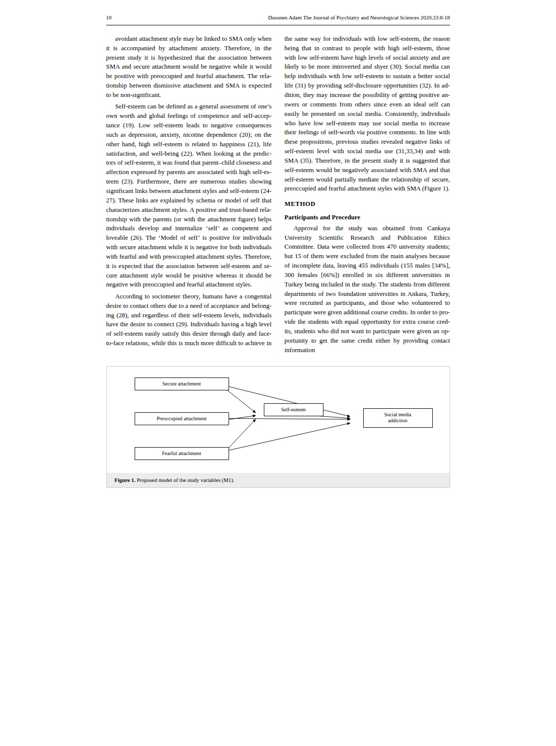10 Dusunen Adam The Journal of Psychiatry and Neurological Sciences 2020;33:8-18
avoidant attachment style may be linked to SMA only when it is accompanied by attachment anxiety. Therefore, in the present study it is hypothesized that the association between SMA and secure attachment would be negative while it would be positive with preoccupied and fearful attachment. The relationship between dismissive attachment and SMA is expected to be non-significant.
Self-esteem can be defined as a general assessment of one’s own worth and global feelings of competence and self-acceptance (19). Low self-esteem leads to negative consequences such as depression, anxiety, nicotine dependence (20); on the other hand, high self-esteem is related to happiness (21), life satisfaction, and well-being (22). When looking at the predictors of self-esteem, it was found that parent–child closeness and affection expressed by parents are associated with high self-esteem (23). Furthermore, there are numerous studies showing significant links between attachment styles and self-esteem (24-27). These links are explained by schema or model of self that characterizes attachment styles. A positive and trust-based relationship with the parents (or with the attachment figure) helps individuals develop and internalize ‘self’ as competent and loveable (26). The ‘Model of self’ is positive for individuals with secure attachment while it is negative for both individuals with fearful and with preoccupied attachment styles. Therefore, it is expected that the association between self-esteem and secure attachment style would be positive whereas it should be negative with preoccupied and fearful attachment styles.
According to sociometer theory, humans have a congenital desire to contact others due to a need of acceptance and belonging (28), and regardless of their self-esteem levels, individuals have the desire to connect (29). Individuals having a high level of self-esteem easily satisfy this desire through daily and face-to-face relations, while this is much more difficult to achieve in the same way for individuals with low self-esteem, the reason being that in contrast to people with high self-esteem, those with low self-esteem have high levels of social anxiety and are likely to be more introverted and shyer (30). Social media can help individuals with low self-esteem to sustain a better social life (31) by providing self-disclosure opportunities (32). In addition, they may increase the possibility of getting positive answers or comments from others since even an ideal self can easily be presented on social media. Consistently, individuals who have low self-esteem may use social media to increase their feelings of self-worth via positive comments. In line with these propositions, previous studies revealed negative links of self-esteem level with social media use (31,33,34) and with SMA (35). Therefore, in the present study it is suggested that self-esteem would be negatively associated with SMA and that self-esteem would partially mediate the relationship of secure, preoccupied and fearful attachment styles with SMA (Figure 1).
METHOD
Participants and Procedure
Approval for the study was obtained from Cankaya University Scientific Research and Publication Ethics Committee. Data were collected from 470 university students; but 15 of them were excluded from the main analyses because of incomplete data, leaving 455 individuals (155 males [34%], 300 females [66%]) enrolled in six different universities in Turkey being included in the study. The students from different departments of two foundation universities in Ankara, Turkey, were recruited as participants, and those who volunteered to participate were given additional course credits. In order to provide the students with equal opportunity for extra course credits, students who did not want to participate were given an opportunity to get the same credit either by providing contact information
Secure attachment
Preoccupied attachment
Fearful attachment
Self-esteem
Social media
addiction
Figure 1. Proposed model of the study variables (M1).